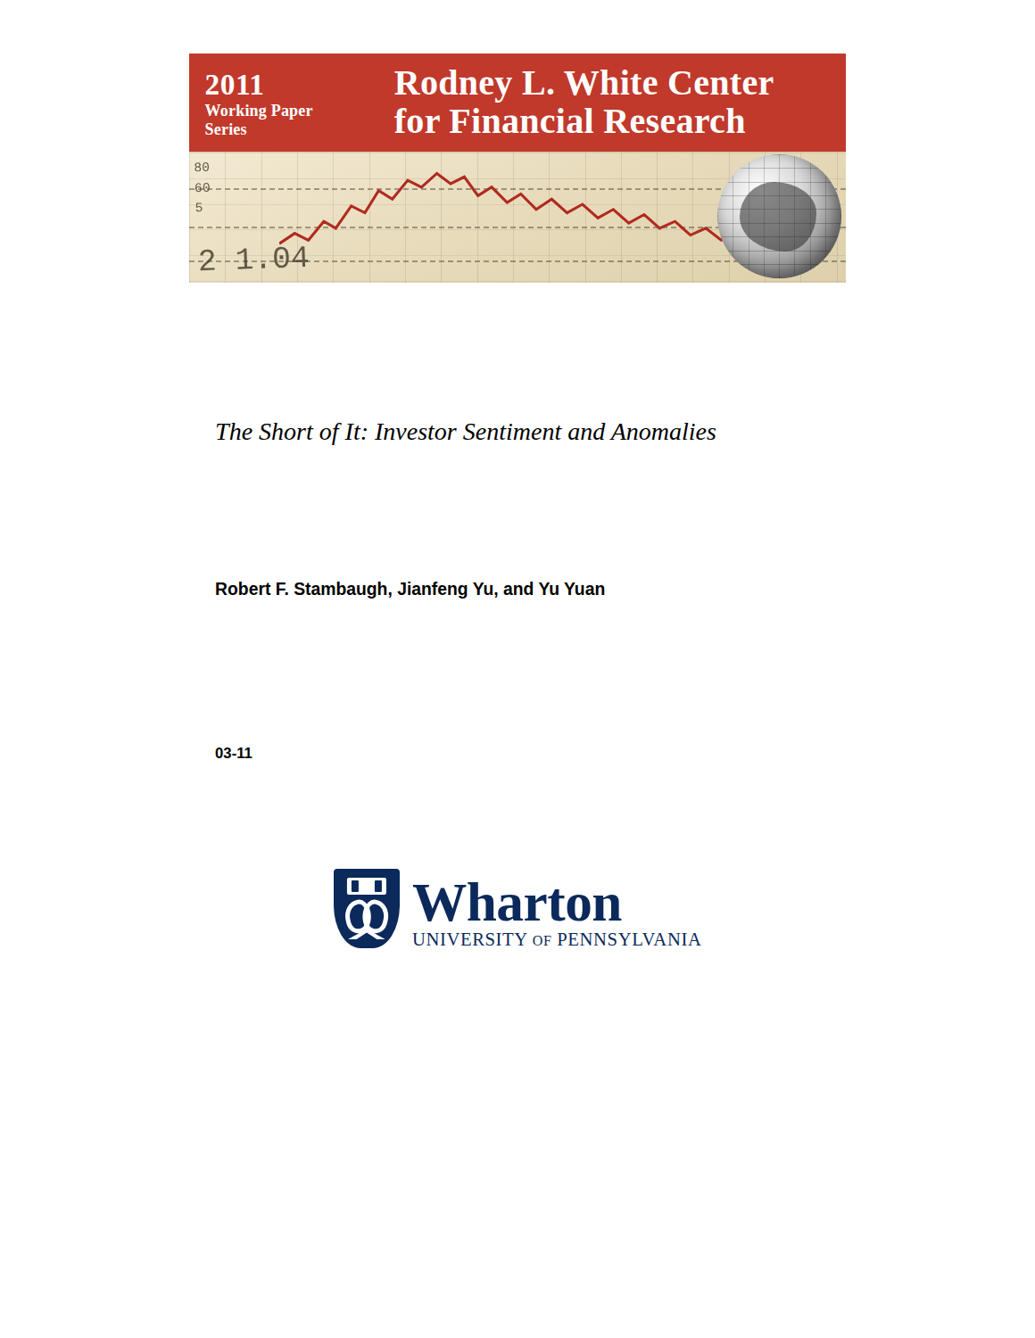2011 Working Paper Series
Rodney L. White Center
for Financial Research
80 60 5
2 1.04
The Short of It: Investor Sentiment and Anomalies
Robert F. Stambaugh, Jianfeng Yu, and Yu Yuan
03-11
Wharton University of Pennsylvania